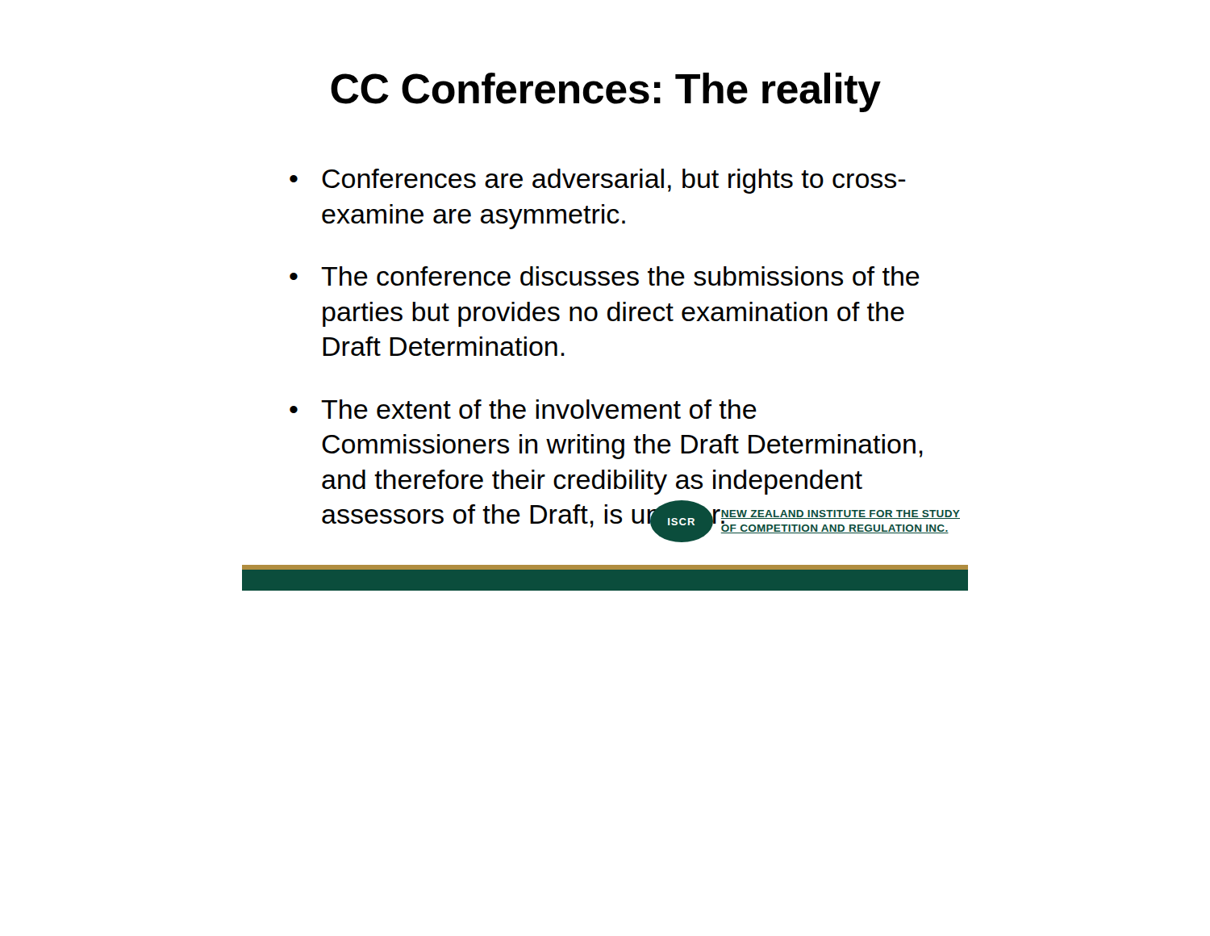CC Conferences: The reality
Conferences are adversarial, but rights to cross-examine are asymmetric.
The conference discusses the submissions of the parties but provides no direct examination of the Draft Determination.
The extent of the involvement of the Commissioners in writing the Draft Determination, and therefore their credibility as independent assessors of the Draft, is unclear.
ISCR
NEW ZEALAND INSTITUTE FOR THE STUDY
OF COMPETITION AND REGULATION INC.